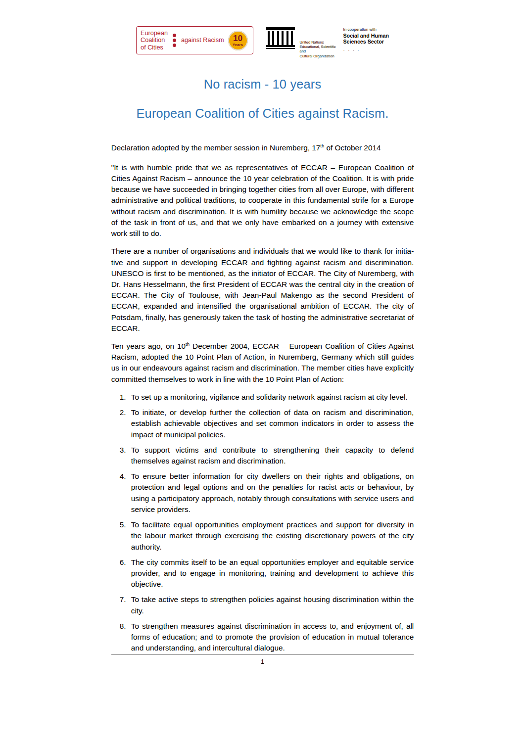European Coalition of Cities
against Racism
10 Years
United Nations
Educational, Scientific and
Cultural Organization
In cooperation with
Social and Human
Sciences Sector
· · · ·
No racism - 10 years
European Coalition of Cities against Racism.
Declaration adopted by the member session in Nuremberg, 17th of October 2014
"It is with humble pride that we as representatives of ECCAR – European Coalition of Cities Against Racism – announce the 10 year celebration of the Coalition. It is with pride because we have succeeded in bringing together cities from all over Europe, with different administrative and political traditions, to cooperate in this fundamental strife for a Europe without racism and discrimination. It is with humility because we acknowledge the scope of the task in front of us, and that we only have embarked on a journey with extensive work still to do.
There are a number of organisations and individuals that we would like to thank for initiative and support in developing ECCAR and fighting against racism and discrimination. UNESCO is first to be mentioned, as the initiator of ECCAR. The City of Nuremberg, with Dr. Hans Hesselmann, the first President of ECCAR was the central city in the creation of ECCAR. The City of Toulouse, with Jean-Paul Makengo as the second President of ECCAR, expanded and intensified the organisational ambition of ECCAR. The city of Potsdam, finally, has generously taken the task of hosting the administrative secretariat of ECCAR.
Ten years ago, on 10th December 2004, ECCAR – European Coalition of Cities Against Racism, adopted the 10 Point Plan of Action, in Nuremberg, Germany which still guides us in our endeavours against racism and discrimination. The member cities have explicitly committed themselves to work in line with the 10 Point Plan of Action:
To set up a monitoring, vigilance and solidarity network against racism at city level.
To initiate, or develop further the collection of data on racism and discrimination, establish achievable objectives and set common indicators in order to assess the impact of municipal policies.
To support victims and contribute to strengthening their capacity to defend themselves against racism and discrimination.
To ensure better information for city dwellers on their rights and obligations, on protection and legal options and on the penalties for racist acts or behaviour, by using a participatory approach, notably through consultations with service users and service providers.
To facilitate equal opportunities employment practices and support for diversity in the labour market through exercising the existing discretionary powers of the city authority.
The city commits itself to be an equal opportunities employer and equitable service provider, and to engage in monitoring, training and development to achieve this objective.
To take active steps to strengthen policies against housing discrimination within the city.
To strengthen measures against discrimination in access to, and enjoyment of, all forms of education; and to promote the provision of education in mutual tolerance and understanding, and intercultural dialogue.
1